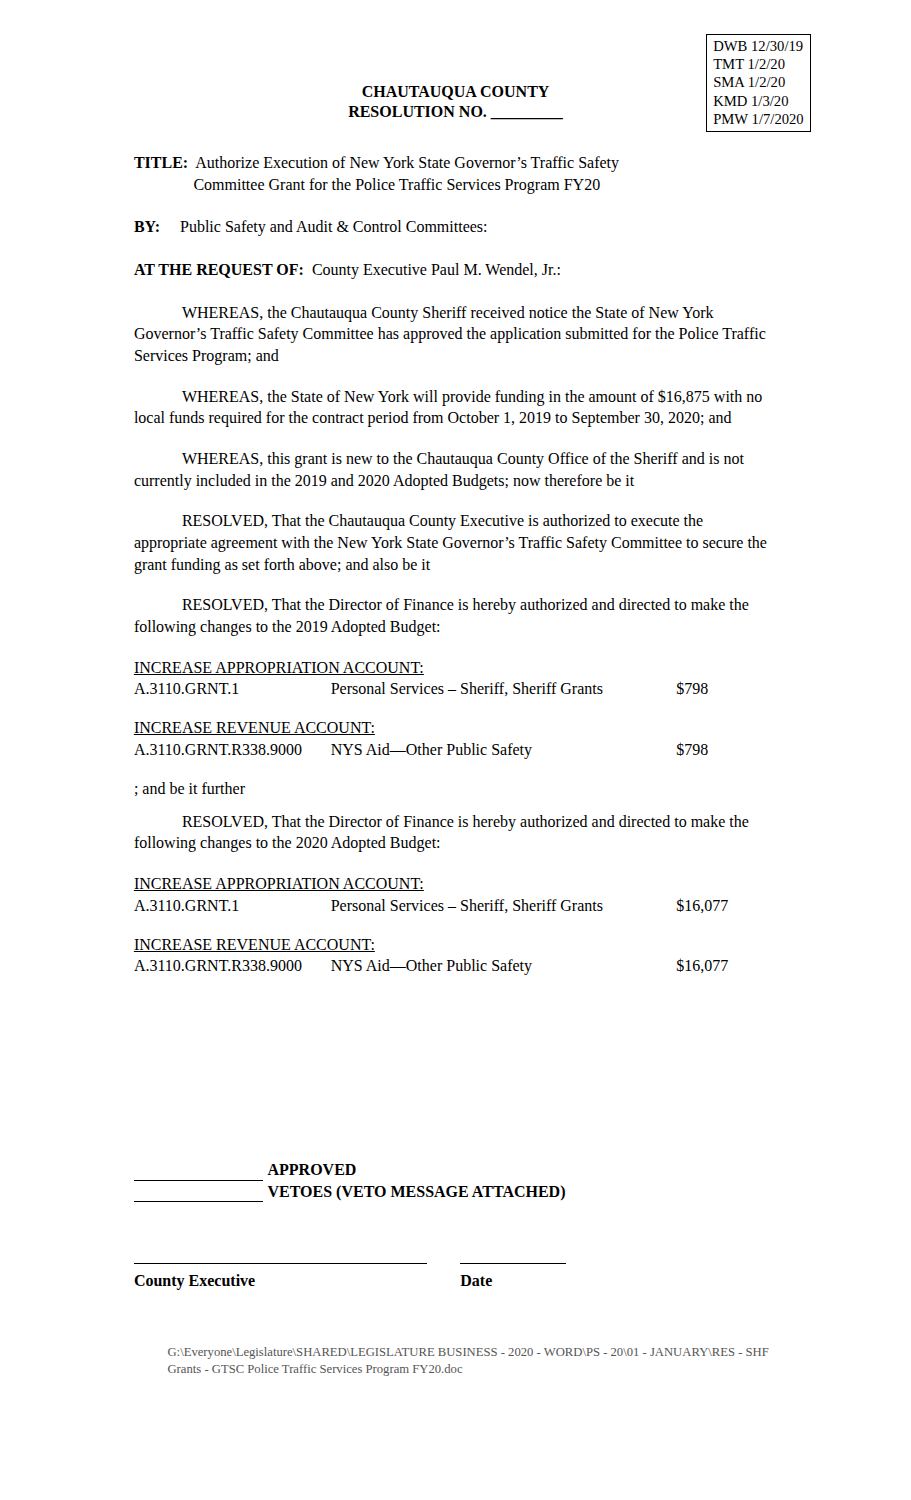DWB 12/30/19
TMT 1/2/20
SMA 1/2/20
KMD 1/3/20
PMW 1/7/2020
CHAUTAUQUA COUNTY
RESOLUTION NO. _________
TITLE: Authorize Execution of New York State Governor’s Traffic Safety Committee Grant for the Police Traffic Services Program FY20
BY: Public Safety and Audit & Control Committees:
AT THE REQUEST OF: County Executive Paul M. Wendel, Jr.:
WHEREAS, the Chautauqua County Sheriff received notice the State of New York Governor’s Traffic Safety Committee has approved the application submitted for the Police Traffic Services Program; and
WHEREAS, the State of New York will provide funding in the amount of $16,875 with no local funds required for the contract period from October 1, 2019 to September 30, 2020; and
WHEREAS, this grant is new to the Chautauqua County Office of the Sheriff and is not currently included in the 2019 and 2020 Adopted Budgets; now therefore be it
RESOLVED, That the Chautauqua County Executive is authorized to execute the appropriate agreement with the New York State Governor’s Traffic Safety Committee to secure the grant funding as set forth above; and also be it
RESOLVED, That the Director of Finance is hereby authorized and directed to make the following changes to the 2019 Adopted Budget:
INCREASE APPROPRIATION ACCOUNT:
| A.3110.GRNT.1 | Personal Services – Sheriff, Sheriff Grants | $798 |
INCREASE REVENUE ACCOUNT:
| A.3110.GRNT.R338.9000 | NYS Aid—Other Public Safety | $798 |
; and be it further
RESOLVED, That the Director of Finance is hereby authorized and directed to make the following changes to the 2020 Adopted Budget:
INCREASE APPROPRIATION ACCOUNT:
| A.3110.GRNT.1 | Personal Services – Sheriff, Sheriff Grants | $16,077 |
INCREASE REVENUE ACCOUNT:
| A.3110.GRNT.R338.9000 | NYS Aid—Other Public Safety | $16,077 |
APPROVED
VETOES (VETO MESSAGE ATTACHED)
County Executive Date
G:\Everyone\Legislature\SHARED\LEGISLATURE BUSINESS - 2020 - WORD\PS - 20\01 - JANUARY\RES - SHF Grants - GTSC Police Traffic Services Program FY20.doc